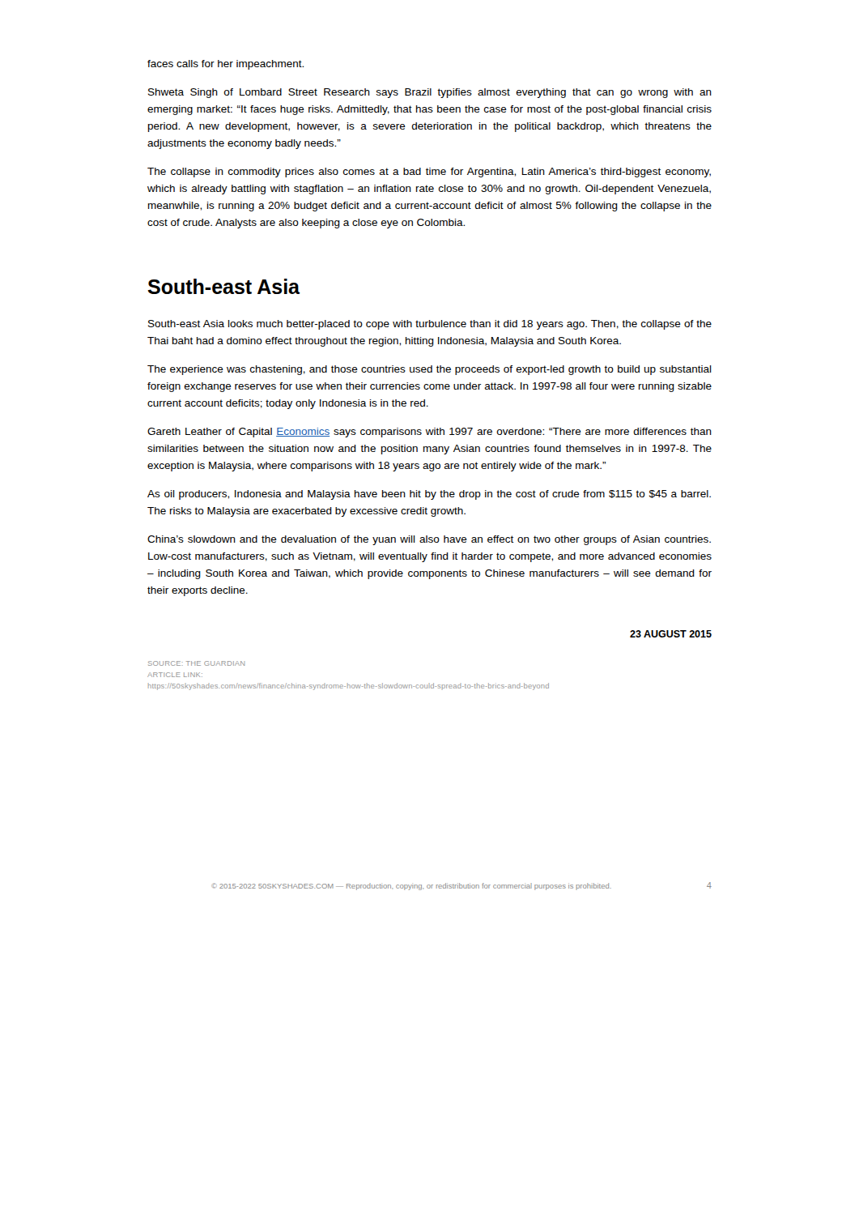faces calls for her impeachment.
Shweta Singh of Lombard Street Research says Brazil typifies almost everything that can go wrong with an emerging market: “It faces huge risks. Admittedly, that has been the case for most of the post-global financial crisis period. A new development, however, is a severe deterioration in the political backdrop, which threatens the adjustments the economy badly needs.”
The collapse in commodity prices also comes at a bad time for Argentina, Latin America’s third-biggest economy, which is already battling with stagflation – an inflation rate close to 30% and no growth. Oil-dependent Venezuela, meanwhile, is running a 20% budget deficit and a current-account deficit of almost 5% following the collapse in the cost of crude. Analysts are also keeping a close eye on Colombia.
South-east Asia
South-east Asia looks much better-placed to cope with turbulence than it did 18 years ago. Then, the collapse of the Thai baht had a domino effect throughout the region, hitting Indonesia, Malaysia and South Korea.
The experience was chastening, and those countries used the proceeds of export-led growth to build up substantial foreign exchange reserves for use when their currencies come under attack. In 1997-98 all four were running sizable current account deficits; today only Indonesia is in the red.
Gareth Leather of Capital Economics says comparisons with 1997 are overdone: “There are more differences than similarities between the situation now and the position many Asian countries found themselves in in 1997-8. The exception is Malaysia, where comparisons with 18 years ago are not entirely wide of the mark.”
As oil producers, Indonesia and Malaysia have been hit by the drop in the cost of crude from $115 to $45 a barrel. The risks to Malaysia are exacerbated by excessive credit growth.
China’s slowdown and the devaluation of the yuan will also have an effect on two other groups of Asian countries. Low-cost manufacturers, such as Vietnam, will eventually find it harder to compete, and more advanced economies – including South Korea and Taiwan, which provide components to Chinese manufacturers – will see demand for their exports decline.
23 AUGUST 2015
SOURCE: THE GUARDIAN
ARTICLE LINK:
https://50skyshades.com/news/finance/china-syndrome-how-the-slowdown-could-spread-to-the-brics-and-beyond
© 2015-2022 50SKYSHADES.COM — Reproduction, copying, or redistribution for commercial purposes is prohibited.
4